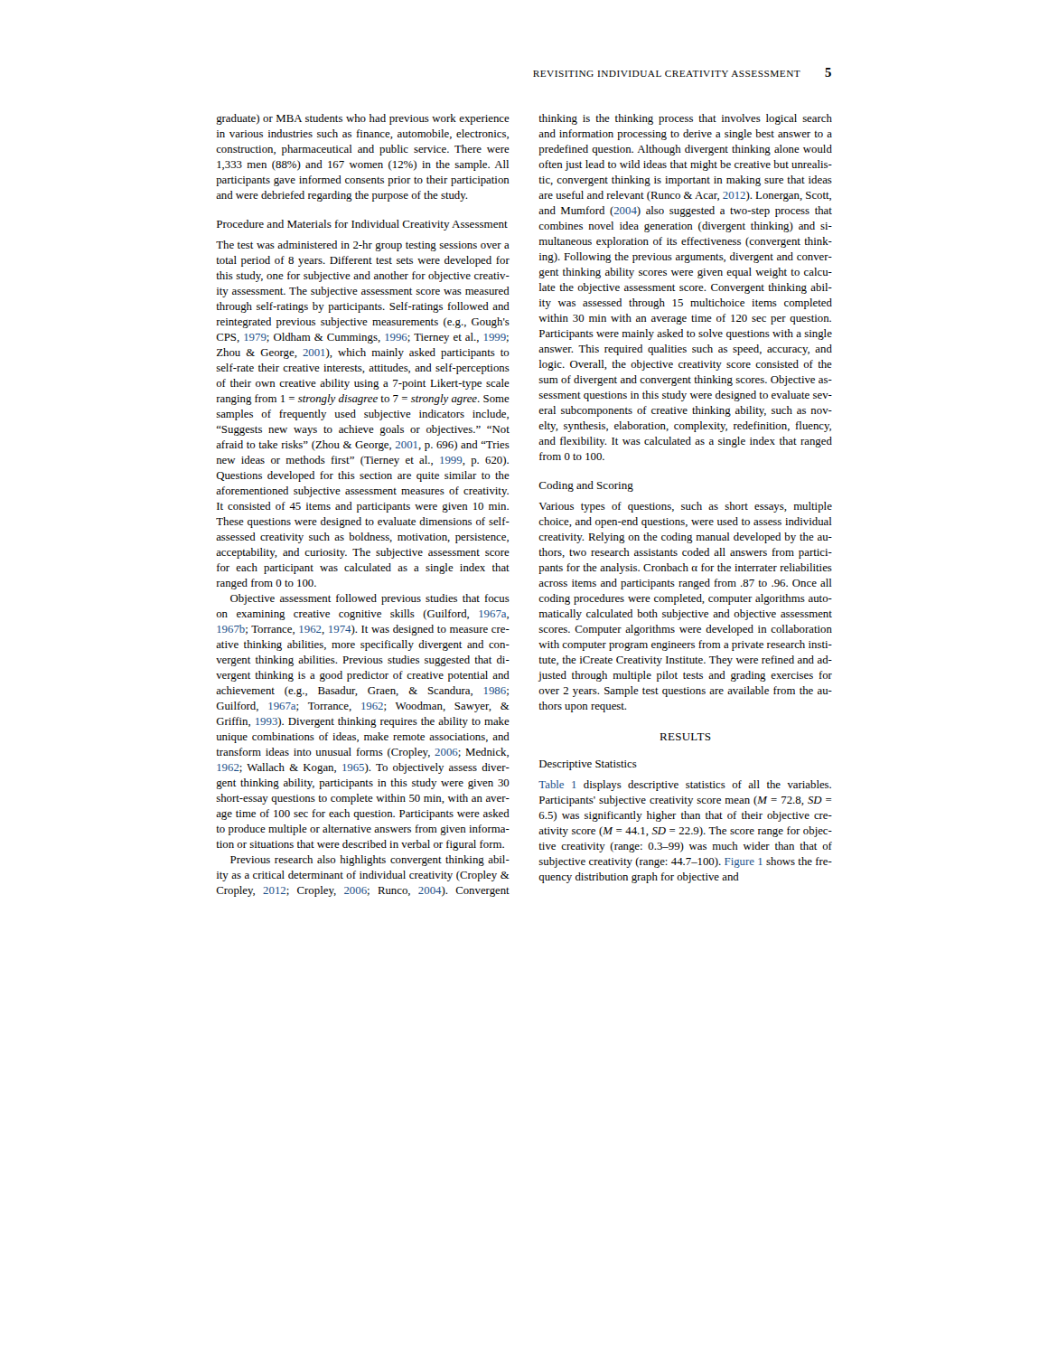Revisiting Individual Creativity Assessment 5
graduate) or MBA students who had previous work experience in various industries such as finance, automobile, electronics, construction, pharmaceutical and public service. There were 1,333 men (88%) and 167 women (12%) in the sample. All participants gave informed consents prior to their participation and were debriefed regarding the purpose of the study.
Procedure and Materials for Individual Creativity Assessment
The test was administered in 2-hr group testing sessions over a total period of 8 years. Different test sets were developed for this study, one for subjective and another for objective creativity assessment. The subjective assessment score was measured through self-ratings by participants. Self-ratings followed and reintegrated previous subjective measurements (e.g., Gough's CPS, 1979; Oldham & Cummings, 1996; Tierney et al., 1999; Zhou & George, 2001), which mainly asked participants to self-rate their creative interests, attitudes, and self-perceptions of their own creative ability using a 7-point Likert-type scale ranging from 1 = strongly disagree to 7 = strongly agree. Some samples of frequently used subjective indicators include, “Suggests new ways to achieve goals or objectives.” “Not afraid to take risks” (Zhou & George, 2001, p. 696) and “Tries new ideas or methods first” (Tierney et al., 1999, p. 620). Questions developed for this section are quite similar to the aforementioned subjective assessment measures of creativity. It consisted of 45 items and participants were given 10 min. These questions were designed to evaluate dimensions of self-assessed creativity such as boldness, motivation, persistence, acceptability, and curiosity. The subjective assessment score for each participant was calculated as a single index that ranged from 0 to 100.
Objective assessment followed previous studies that focus on examining creative cognitive skills (Guilford, 1967a, 1967b; Torrance, 1962, 1974). It was designed to measure creative thinking abilities, more specifically divergent and convergent thinking abilities. Previous studies suggested that divergent thinking is a good predictor of creative potential and achievement (e.g., Basadur, Graen, & Scandura, 1986; Guilford, 1967a; Torrance, 1962; Woodman, Sawyer, & Griffin, 1993). Divergent thinking requires the ability to make unique combinations of ideas, make remote associations, and transform ideas into unusual forms (Cropley, 2006; Mednick, 1962; Wallach & Kogan, 1965). To objectively assess divergent thinking ability, participants in this study were given 30 short-essay questions to complete within 50 min, with an average time of 100 sec for each question. Participants were asked to produce multiple or alternative answers from given information or situations that were described in verbal or figural form.
Previous research also highlights convergent thinking ability as a critical determinant of individual creativity (Cropley & Cropley, 2012; Cropley, 2006; Runco, 2004). Convergent thinking is the thinking process that involves logical search and information processing to derive a single best answer to a predefined question. Although divergent thinking alone would often just lead to wild ideas that might be creative but unrealistic, convergent thinking is important in making sure that ideas are useful and relevant (Runco & Acar, 2012). Lonergan, Scott, and Mumford (2004) also suggested a two-step process that combines novel idea generation (divergent thinking) and simultaneous exploration of its effectiveness (convergent thinking). Following the previous arguments, divergent and convergent thinking ability scores were given equal weight to calculate the objective assessment score. Convergent thinking ability was assessed through 15 multichoice items completed within 30 min with an average time of 120 sec per question. Participants were mainly asked to solve questions with a single answer. This required qualities such as speed, accuracy, and logic. Overall, the objective creativity score consisted of the sum of divergent and convergent thinking scores. Objective assessment questions in this study were designed to evaluate several subcomponents of creative thinking ability, such as novelty, synthesis, elaboration, complexity, redefinition, fluency, and flexibility. It was calculated as a single index that ranged from 0 to 100.
Coding and Scoring
Various types of questions, such as short essays, multiple choice, and open-end questions, were used to assess individual creativity. Relying on the coding manual developed by the authors, two research assistants coded all answers from participants for the analysis. Cronbach α for the interrater reliabilities across items and participants ranged from .87 to .96. Once all coding procedures were completed, computer algorithms automatically calculated both subjective and objective assessment scores. Computer algorithms were developed in collaboration with computer program engineers from a private research institute, the iCreate Creativity Institute. They were refined and adjusted through multiple pilot tests and grading exercises for over 2 years. Sample test questions are available from the authors upon request.
Results
Descriptive Statistics
Table 1 displays descriptive statistics of all the variables. Participants' subjective creativity score mean (M = 72.8, SD = 6.5) was significantly higher than that of their objective creativity score (M = 44.1, SD = 22.9). The score range for objective creativity (range: 0.3–99) was much wider than that of subjective creativity (range: 44.7–100). Figure 1 shows the frequency distribution graph for objective and